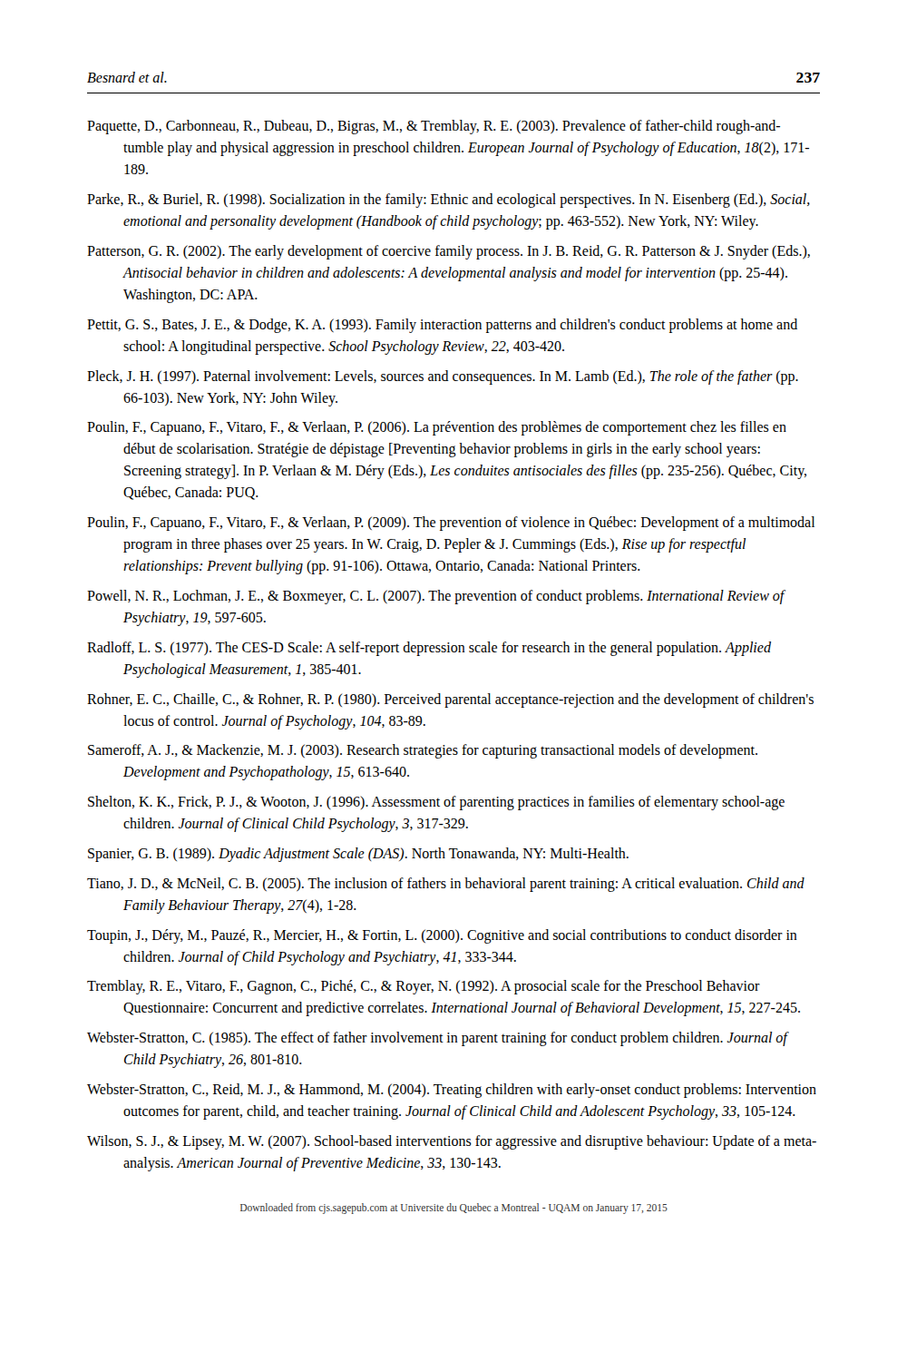Besnard et al. 237
Paquette, D., Carbonneau, R., Dubeau, D., Bigras, M., & Tremblay, R. E. (2003). Prevalence of father-child rough-and-tumble play and physical aggression in preschool children. European Journal of Psychology of Education, 18(2), 171-189.
Parke, R., & Buriel, R. (1998). Socialization in the family: Ethnic and ecological perspectives. In N. Eisenberg (Ed.), Social, emotional and personality development (Handbook of child psychology; pp. 463-552). New York, NY: Wiley.
Patterson, G. R. (2002). The early development of coercive family process. In J. B. Reid, G. R. Patterson & J. Snyder (Eds.), Antisocial behavior in children and adolescents: A developmental analysis and model for intervention (pp. 25-44). Washington, DC: APA.
Pettit, G. S., Bates, J. E., & Dodge, K. A. (1993). Family interaction patterns and children's conduct problems at home and school: A longitudinal perspective. School Psychology Review, 22, 403-420.
Pleck, J. H. (1997). Paternal involvement: Levels, sources and consequences. In M. Lamb (Ed.), The role of the father (pp. 66-103). New York, NY: John Wiley.
Poulin, F., Capuano, F., Vitaro, F., & Verlaan, P. (2006). La prévention des problèmes de comportement chez les filles en début de scolarisation. Stratégie de dépistage [Preventing behavior problems in girls in the early school years: Screening strategy]. In P. Verlaan & M. Déry (Eds.), Les conduites antisociales des filles (pp. 235-256). Québec, City, Québec, Canada: PUQ.
Poulin, F., Capuano, F., Vitaro, F., & Verlaan, P. (2009). The prevention of violence in Québec: Development of a multimodal program in three phases over 25 years. In W. Craig, D. Pepler & J. Cummings (Eds.), Rise up for respectful relationships: Prevent bullying (pp. 91-106). Ottawa, Ontario, Canada: National Printers.
Powell, N. R., Lochman, J. E., & Boxmeyer, C. L. (2007). The prevention of conduct problems. International Review of Psychiatry, 19, 597-605.
Radloff, L. S. (1977). The CES-D Scale: A self-report depression scale for research in the general population. Applied Psychological Measurement, 1, 385-401.
Rohner, E. C., Chaille, C., & Rohner, R. P. (1980). Perceived parental acceptance-rejection and the development of children's locus of control. Journal of Psychology, 104, 83-89.
Sameroff, A. J., & Mackenzie, M. J. (2003). Research strategies for capturing transactional models of development. Development and Psychopathology, 15, 613-640.
Shelton, K. K., Frick, P. J., & Wooton, J. (1996). Assessment of parenting practices in families of elementary school-age children. Journal of Clinical Child Psychology, 3, 317-329.
Spanier, G. B. (1989). Dyadic Adjustment Scale (DAS). North Tonawanda, NY: Multi-Health.
Tiano, J. D., & McNeil, C. B. (2005). The inclusion of fathers in behavioral parent training: A critical evaluation. Child and Family Behaviour Therapy, 27(4), 1-28.
Toupin, J., Déry, M., Pauzé, R., Mercier, H., & Fortin, L. (2000). Cognitive and social contributions to conduct disorder in children. Journal of Child Psychology and Psychiatry, 41, 333-344.
Tremblay, R. E., Vitaro, F., Gagnon, C., Piché, C., & Royer, N. (1992). A prosocial scale for the Preschool Behavior Questionnaire: Concurrent and predictive correlates. International Journal of Behavioral Development, 15, 227-245.
Webster-Stratton, C. (1985). The effect of father involvement in parent training for conduct problem children. Journal of Child Psychiatry, 26, 801-810.
Webster-Stratton, C., Reid, M. J., & Hammond, M. (2004). Treating children with early-onset conduct problems: Intervention outcomes for parent, child, and teacher training. Journal of Clinical Child and Adolescent Psychology, 33, 105-124.
Wilson, S. J., & Lipsey, M. W. (2007). School-based interventions for aggressive and disruptive behaviour: Update of a meta-analysis. American Journal of Preventive Medicine, 33, 130-143.
Downloaded from cjs.sagepub.com at Universite du Quebec a Montreal - UQAM on January 17, 2015